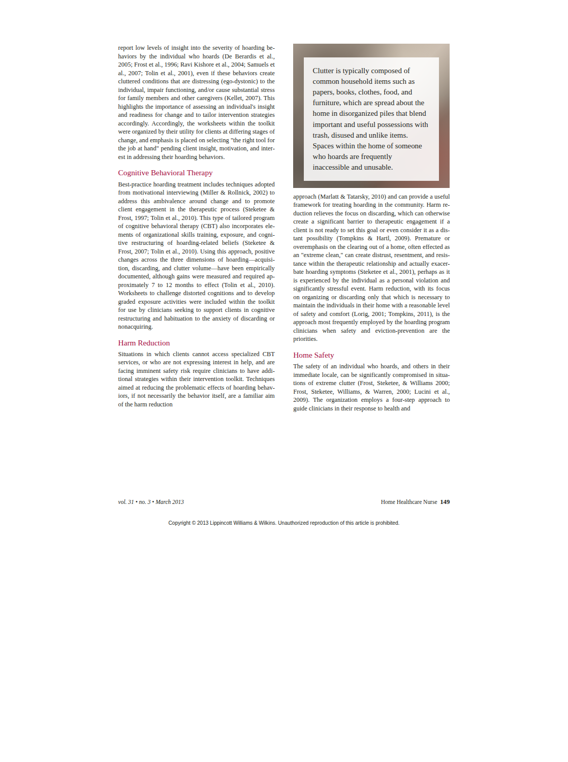report low levels of insight into the severity of hoarding behaviors by the individual who hoards (De Berardis et al., 2005; Frost et al., 1996; Ravi Kishore et al., 2004; Samuels et al., 2007; Tolin et al., 2001), even if these behaviors create cluttered conditions that are distressing (ego-dystonic) to the individual, impair functioning, and/or cause substantial stress for family members and other caregivers (Kellet, 2007). This highlights the importance of assessing an individual's insight and readiness for change and to tailor intervention strategies accordingly. Accordingly, the worksheets within the toolkit were organized by their utility for clients at differing stages of change, and emphasis is placed on selecting "the right tool for the job at hand" pending client insight, motivation, and interest in addressing their hoarding behaviors.
Cognitive Behavioral Therapy
Best-practice hoarding treatment includes techniques adopted from motivational interviewing (Miller & Rollnick, 2002) to address this ambivalence around change and to promote client engagement in the therapeutic process (Steketee & Frost, 1997; Tolin et al., 2010). This type of tailored program of cognitive behavioral therapy (CBT) also incorporates elements of organizational skills training, exposure, and cognitive restructuring of hoarding-related beliefs (Steketee & Frost, 2007; Tolin et al., 2010). Using this approach, positive changes across the three dimensions of hoarding—acquisition, discarding, and clutter volume—have been empirically documented, although gains were measured and required approximately 7 to 12 months to effect (Tolin et al., 2010). Worksheets to challenge distorted cognitions and to develop graded exposure activities were included within the toolkit for use by clinicians seeking to support clients in cognitive restructuring and habituation to the anxiety of discarding or nonacquiring.
Harm Reduction
Situations in which clients cannot access specialized CBT services, or who are not expressing interest in help, and are facing imminent safety risk require clinicians to have additional strategies within their intervention toolkit. Techniques aimed at reducing the problematic effects of hoarding behaviors, if not necessarily the behavior itself, are a familiar aim of the harm reduction
Clutter is typically composed of common household items such as papers, books, clothes, food, and furniture, which are spread about the home in disorganized piles that blend important and useful possessions with trash, disused and unlike items. Spaces within the home of someone who hoards are frequently inaccessible and unusable.
approach (Marlatt & Tatarsky, 2010) and can provide a useful framework for treating hoarding in the community. Harm reduction relieves the focus on discarding, which can otherwise create a significant barrier to therapeutic engagement if a client is not ready to set this goal or even consider it as a distant possibility (Tompkins & Hartl, 2009). Premature or overemphasis on the clearing out of a home, often effected as an "extreme clean," can create distrust, resentment, and resistance within the therapeutic relationship and actually exacerbate hoarding symptoms (Steketee et al., 2001), perhaps as it is experienced by the individual as a personal violation and significantly stressful event. Harm reduction, with its focus on organizing or discarding only that which is necessary to maintain the individuals in their home with a reasonable level of safety and comfort (Lorig, 2001; Tompkins, 2011), is the approach most frequently employed by the hoarding program clinicians when safety and eviction-prevention are the priorities.
Home Safety
The safety of an individual who hoards, and others in their immediate locale, can be significantly compromised in situations of extreme clutter (Frost, Steketee, & Williams 2000; Frost, Steketee, Williams, & Warren, 2000; Lucini et al., 2009). The organization employs a four-step approach to guide clinicians in their response to health and
vol. 31 • no. 3 • March 2013
Home Healthcare Nurse 149
Copyright © 2013 Lippincott Williams & Wilkins. Unauthorized reproduction of this article is prohibited.